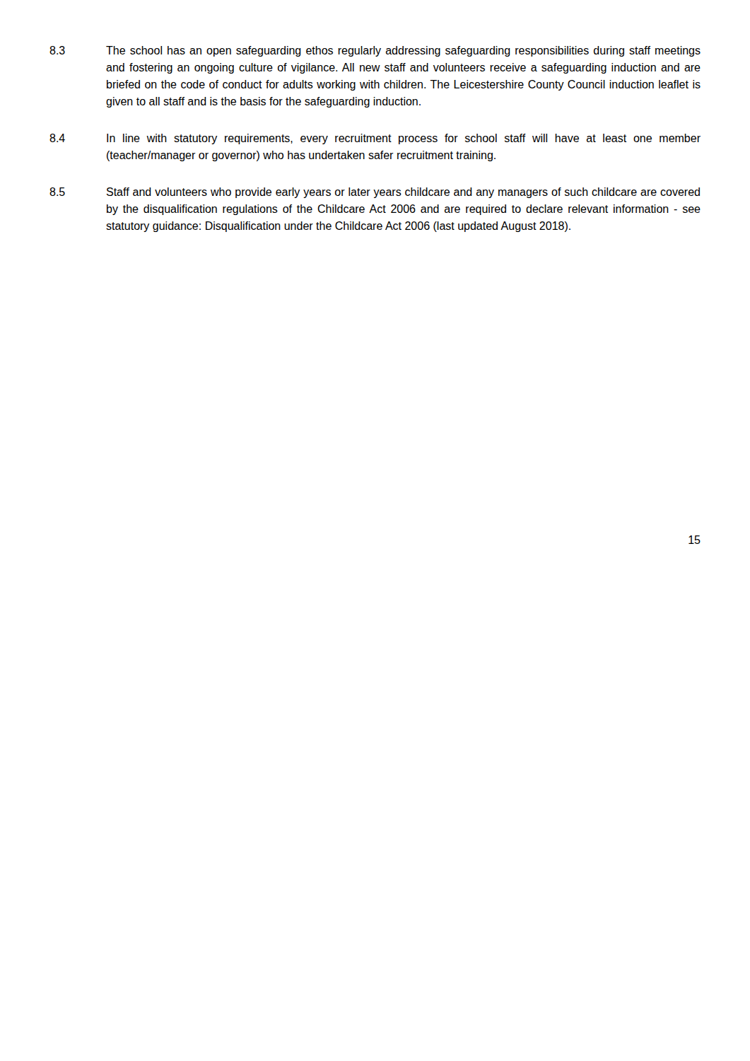8.3
The school has an open safeguarding ethos regularly addressing safeguarding responsibilities during staff meetings and fostering an ongoing culture of vigilance. All new staff and volunteers receive a safeguarding induction and are briefed on the code of conduct for adults working with children. The Leicestershire County Council induction leaflet is given to all staff and is the basis for the safeguarding induction.
8.4
In line with statutory requirements, every recruitment process for school staff will have at least one member (teacher/manager or governor) who has undertaken safer recruitment training.
8.5
Staff and volunteers who provide early years or later years childcare and any managers of such childcare are covered by the disqualification regulations of the Childcare Act 2006 and are required to declare relevant information - see statutory guidance: Disqualification under the Childcare Act 2006 (last updated August 2018).
15